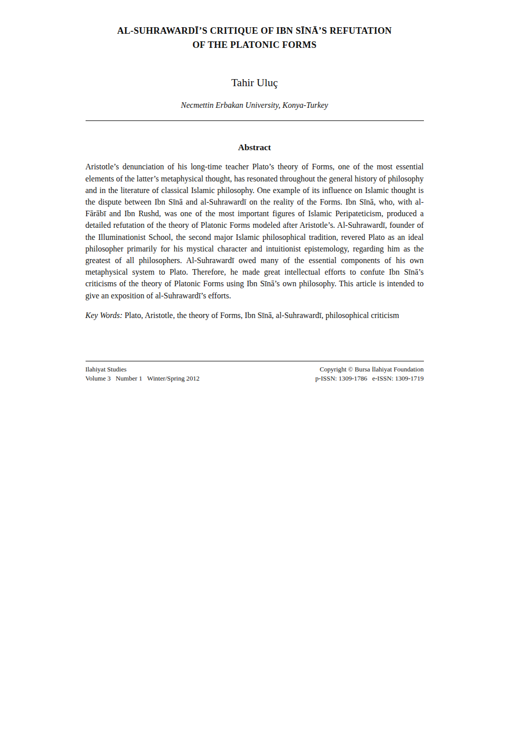Al-Suhrawardī’s Critique of Ibn Sīnā’s Refutation of the Platonic Forms
Tahir Uluç
Necmettin Erbakan University, Konya-Turkey
Abstract
Aristotle’s denunciation of his long-time teacher Plato’s theory of Forms, one of the most essential elements of the latter’s metaphysical thought, has resonated throughout the general history of philosophy and in the literature of classical Islamic philosophy. One example of its influence on Islamic thought is the dispute between Ibn Sīnā and al-Suhrawardī on the reality of the Forms. Ibn Sīnā, who, with al-Fārābī and Ibn Rushd, was one of the most important figures of Islamic Peripateticism, produced a detailed refutation of the theory of Platonic Forms modeled after Aristotle’s. Al-Suhrawardī, founder of the Illuminationist School, the second major Islamic philosophical tradition, revered Plato as an ideal philosopher primarily for his mystical character and intuitionist epistemology, regarding him as the greatest of all philosophers. Al-Suhrawardī owed many of the essential components of his own metaphysical system to Plato. Therefore, he made great intellectual efforts to confute Ibn Sīnā’s criticisms of the theory of Platonic Forms using Ibn Sīnā’s own philosophy. This article is intended to give an exposition of al-Suhrawardī’s efforts.
Key Words: Plato, Aristotle, the theory of Forms, Ibn Sīnā, al-Suhrawardī, philosophical criticism
| Ilahiyat Studies | Copyright © Bursa İlahiyat Foundation |
| Volume 3 Number 1 Winter/Spring 2012 | p-ISSN: 1309-1786 e-ISSN: 1309-1719 |